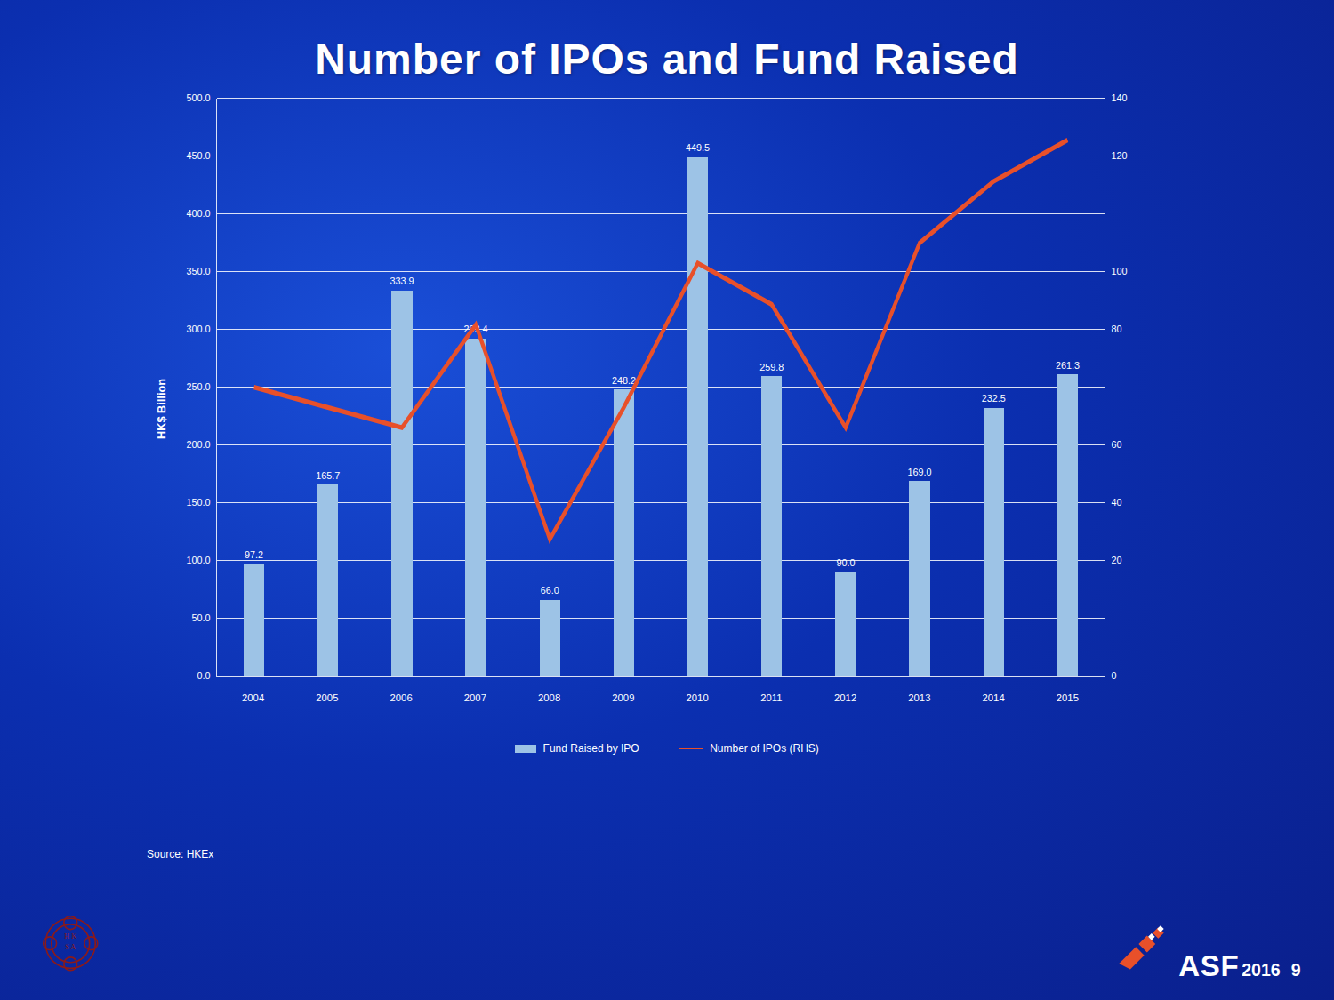Number of IPOs and Fund Raised
HK$ Billion
500.0140
450.0120
400.0
350.0100
300.080
250.0
200.060
150.040
100.020
50.0
0.00
97.2
165.7
333.9
292.4
66.0
248.2
449.5
259.8
90.0
169.0
232.5
261.3
200420052006200720082009 201020112012201320142015
Fund Raised by IPO
Number of IPOs (RHS)
Source: HKEx
H K S A
ASF
2016
9